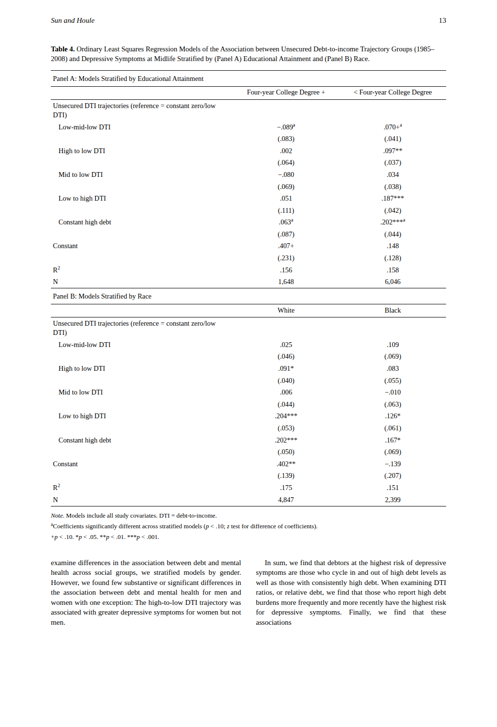Sun and Houle 13
Table 4. Ordinary Least Squares Regression Models of the Association between Unsecured Debt-to-income Trajectory Groups (1985–2008) and Depressive Symptoms at Midlife Stratified by (Panel A) Educational Attainment and (Panel B) Race.
| Panel A: Models Stratified by Educational Attainment |
| --- |
| | Four-year College Degree + | < Four-year College Degree |
| Unsecured DTI trajectories (reference = constant zero/low DTI) | | |
| Low-mid-low DTI | −.089 a | .070+ a |
| | (.083) | (.041) |
| High to low DTI | .002 | .097** |
| | (.064) | (.037) |
| Mid to low DTI | −.080 | .034 |
| | (.069) | (.038) |
| Low to high DTI | .051 | .187*** |
| | (.111) | (.042) |
| Constant high debt | .063 a | .202*** a |
| | (.087) | (.044) |
| Constant | .407+ | .148 |
| | (.231) | (.128) |
| R 2 | .156 | .158 |
| N | 1,648 | 6,046 |
| Panel B: Models Stratified by Race |
| | White | Black |
| Unsecured DTI trajectories (reference = constant zero/low DTI) | | |
| Low-mid-low DTI | .025 | .109 |
| | (.046) | (.069) |
| High to low DTI | .091* | .083 |
| | (.040) | (.055) |
| Mid to low DTI | .006 | −.010 |
| | (.044) | (.063) |
| Low to high DTI | .204*** | .126* |
| | (.053) | (.061) |
| Constant high debt | .202*** | .167* |
| | (.050) | (.069) |
| Constant | .402** | −.139 |
| | (.139) | (.207) |
| R 2 | .175 | .151 |
| N | 4,847 | 2,399 |
Note. Models include all study covariates. DTI = debt-to-income.
aCoefficients significantly different across stratified models (p < .10; z test for difference of coefficients).
+p < .10. *p < .05. **p < .01. ***p < .001.
examine differences in the association between debt and mental health across social groups, we stratified models by gender. However, we found few substantive or significant differences in the association between debt and mental health for men and women with one exception: The high-to-low DTI trajectory was associated with greater depressive symptoms for women but not men.
In sum, we find that debtors at the highest risk of depressive symptoms are those who cycle in and out of high debt levels as well as those with consistently high debt. When examining DTI ratios, or relative debt, we find that those who report high debt burdens more frequently and more recently have the highest risk for depressive symptoms. Finally, we find that these associations